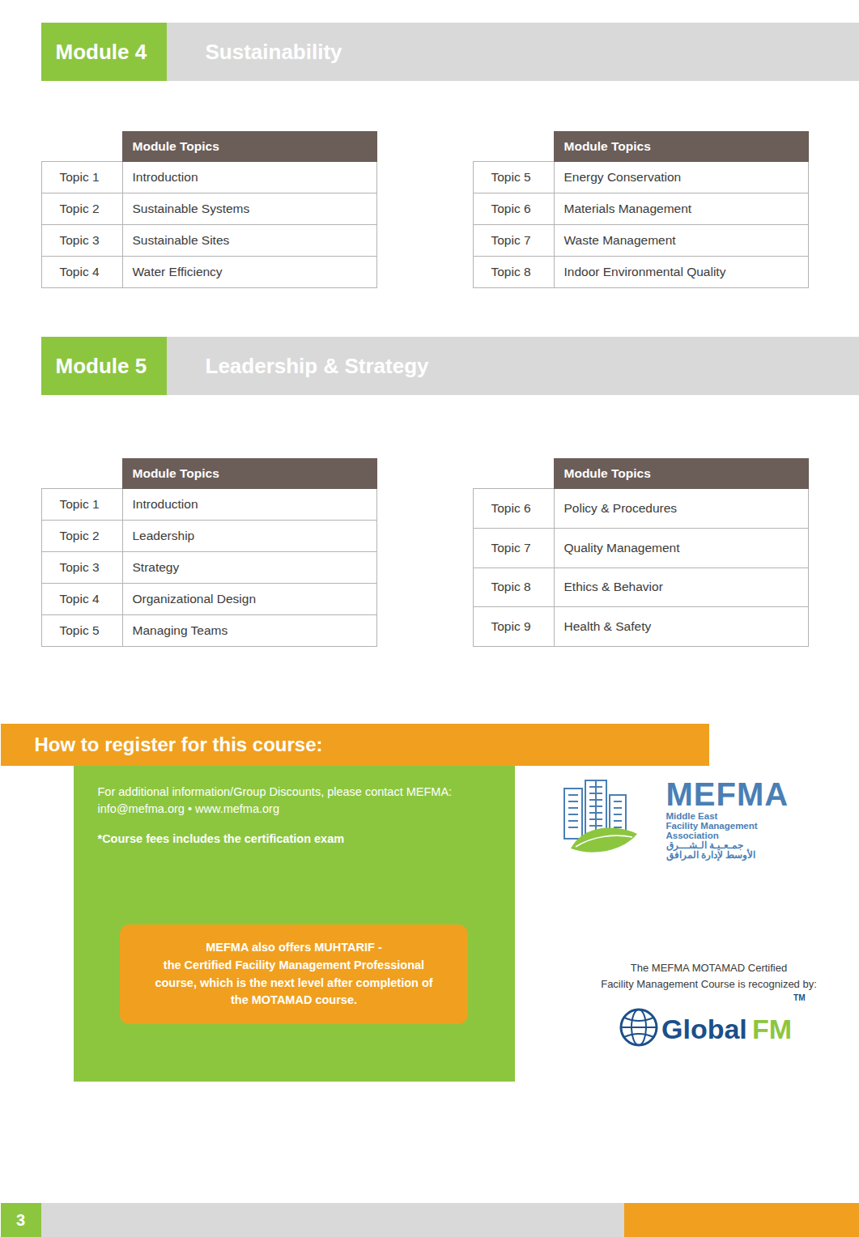Module 4
Sustainability
| | Module Topics |
| --- | --- |
| Topic 1 | Introduction |
| Topic 2 | Sustainable Systems |
| Topic 3 | Sustainable Sites |
| Topic 4 | Water Efficiency |
| | Module Topics |
| --- | --- |
| Topic 5 | Energy Conservation |
| Topic 6 | Materials Management |
| Topic 7 | Waste Management |
| Topic 8 | Indoor Environmental Quality |
Module 5
Leadership & Strategy
| | Module Topics |
| --- | --- |
| Topic 1 | Introduction |
| Topic 2 | Leadership |
| Topic 3 | Strategy |
| Topic 4 | Organizational Design |
| Topic 5 | Managing Teams |
| | Module Topics |
| --- | --- |
| Topic 6 | Policy & Procedures |
| Topic 7 | Quality Management |
| Topic 8 | Ethics & Behavior |
| Topic 9 | Health & Safety |
How to register for this course:
For additional information/Group Discounts, please contact MEFMA:
info@mefma.org • www.mefma.org
*Course fees includes the certification exam
MEFMA also offers MUHTARIF -
the Certified Facility Management Professional
course, which is the next level after completion of
the MOTAMAD course.
MEFMA
Middle East
Facility Management
Association
جمـعـيـة الـشـــرق
الأوسط لإدارة المرافق
The MEFMA MOTAMAD Certified
Facility Management Course is recognized by:
TM Global FM
3